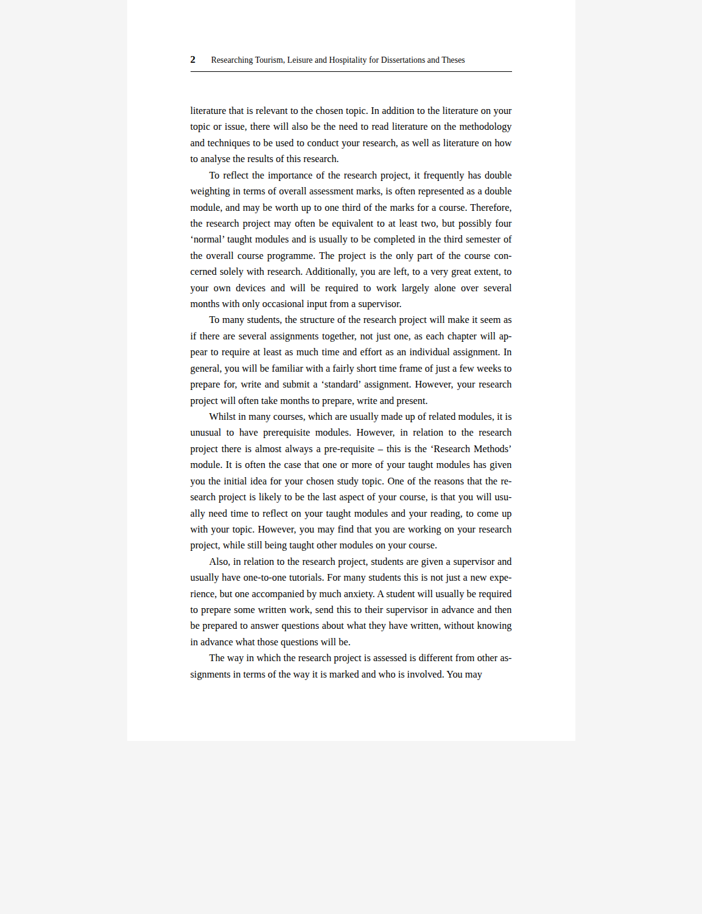2 Researching Tourism, Leisure and Hospitality for Dissertations and Theses
literature that is relevant to the chosen topic. In addition to the literature on your topic or issue, there will also be the need to read literature on the methodology and techniques to be used to conduct your research, as well as literature on how to analyse the results of this research.
To reflect the importance of the research project, it frequently has double weighting in terms of overall assessment marks, is often represented as a double module, and may be worth up to one third of the marks for a course. Therefore, the research project may often be equivalent to at least two, but possibly four ‘normal’ taught modules and is usually to be completed in the third semester of the overall course programme. The project is the only part of the course concerned solely with research. Additionally, you are left, to a very great extent, to your own devices and will be required to work largely alone over several months with only occasional input from a supervisor.
To many students, the structure of the research project will make it seem as if there are several assignments together, not just one, as each chapter will appear to require at least as much time and effort as an individual assignment. In general, you will be familiar with a fairly short time frame of just a few weeks to prepare for, write and submit a ‘standard’ assignment. However, your research project will often take months to prepare, write and present.
Whilst in many courses, which are usually made up of related modules, it is unusual to have prerequisite modules. However, in relation to the research project there is almost always a pre-requisite – this is the ‘Research Methods’ module. It is often the case that one or more of your taught modules has given you the initial idea for your chosen study topic. One of the reasons that the research project is likely to be the last aspect of your course, is that you will usually need time to reflect on your taught modules and your reading, to come up with your topic. However, you may find that you are working on your research project, while still being taught other modules on your course.
Also, in relation to the research project, students are given a supervisor and usually have one-to-one tutorials. For many students this is not just a new experience, but one accompanied by much anxiety. A student will usually be required to prepare some written work, send this to their supervisor in advance and then be prepared to answer questions about what they have written, without knowing in advance what those questions will be.
The way in which the research project is assessed is different from other assignments in terms of the way it is marked and who is involved. You may